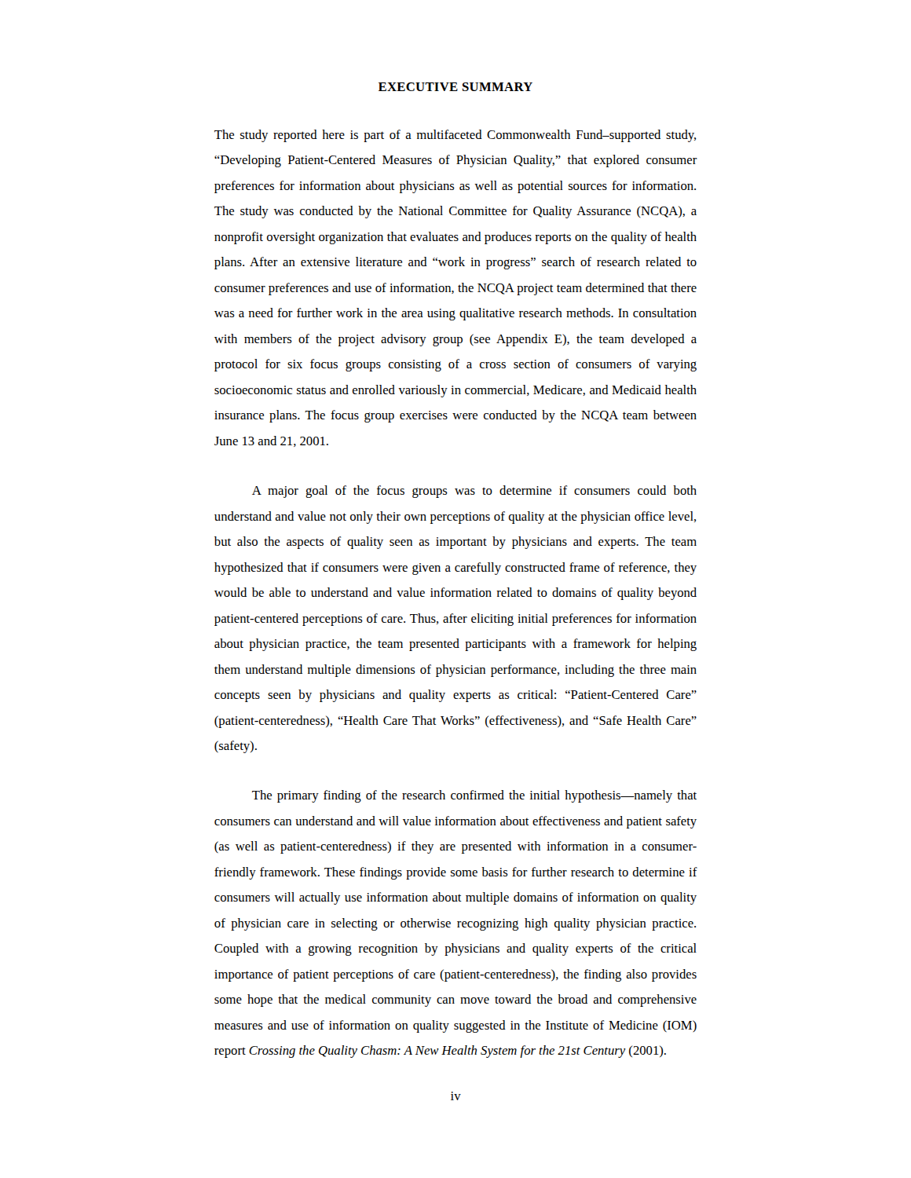EXECUTIVE SUMMARY
The study reported here is part of a multifaceted Commonwealth Fund–supported study, “Developing Patient-Centered Measures of Physician Quality,” that explored consumer preferences for information about physicians as well as potential sources for information. The study was conducted by the National Committee for Quality Assurance (NCQA), a nonprofit oversight organization that evaluates and produces reports on the quality of health plans. After an extensive literature and “work in progress” search of research related to consumer preferences and use of information, the NCQA project team determined that there was a need for further work in the area using qualitative research methods. In consultation with members of the project advisory group (see Appendix E), the team developed a protocol for six focus groups consisting of a cross section of consumers of varying socioeconomic status and enrolled variously in commercial, Medicare, and Medicaid health insurance plans. The focus group exercises were conducted by the NCQA team between June 13 and 21, 2001.
A major goal of the focus groups was to determine if consumers could both understand and value not only their own perceptions of quality at the physician office level, but also the aspects of quality seen as important by physicians and experts. The team hypothesized that if consumers were given a carefully constructed frame of reference, they would be able to understand and value information related to domains of quality beyond patient-centered perceptions of care. Thus, after eliciting initial preferences for information about physician practice, the team presented participants with a framework for helping them understand multiple dimensions of physician performance, including the three main concepts seen by physicians and quality experts as critical: “Patient-Centered Care” (patient-centeredness), “Health Care That Works” (effectiveness), and “Safe Health Care” (safety).
The primary finding of the research confirmed the initial hypothesis—namely that consumers can understand and will value information about effectiveness and patient safety (as well as patient-centeredness) if they are presented with information in a consumer-friendly framework. These findings provide some basis for further research to determine if consumers will actually use information about multiple domains of information on quality of physician care in selecting or otherwise recognizing high quality physician practice. Coupled with a growing recognition by physicians and quality experts of the critical importance of patient perceptions of care (patient-centeredness), the finding also provides some hope that the medical community can move toward the broad and comprehensive measures and use of information on quality suggested in the Institute of Medicine (IOM) report Crossing the Quality Chasm: A New Health System for the 21st Century (2001).
iv